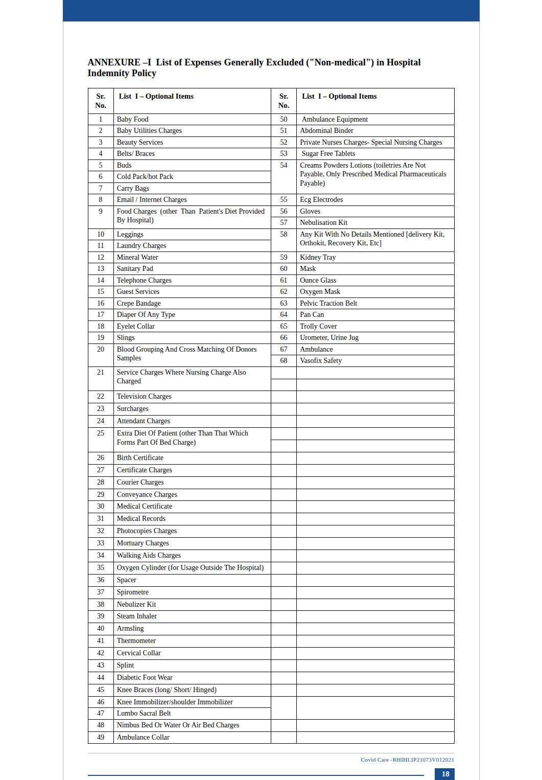ANNEXURE –I List of Expenses Generally Excluded ("Non-medical") in Hospital Indemnity Policy
| Sr. No. | List I – Optional Items | Sr. No. | List I – Optional Items |
| --- | --- | --- | --- |
| 1 | Baby Food | 50 | Ambulance Equipment |
| 2 | Baby Utilities Charges | 51 | Abdominal Binder |
| 3 | Beauty Services | 52 | Private Nurses Charges- Special Nursing Charges |
| 4 | Belts/ Braces | 53 | Sugar Free Tablets |
| 5 | Buds | 54 | Creams Powders Lotions (toiletries Are Not Payable, Only Prescribed Medical Pharmaceuticals Payable) |
| 6 | Cold Pack/hot Pack |
| 7 | Carry Bags |
| 8 | Email / Internet Charges | 55 | Ecg Electrodes |
| 9 | Food Charges (other Than Patient's Diet Provided By Hospital) | 56 | Gloves |
| 57 | Nebulisation Kit |
| 10 | Leggings | 58 | Any Kit With No Details Mentioned [delivery Kit, Orthokit, Recovery Kit, Etc] |
| 11 | Laundry Charges |
| 12 | Mineral Water | 59 | Kidney Tray |
| 13 | Sanitary Pad | 60 | Mask |
| 14 | Telephone Charges | 61 | Ounce Glass |
| 15 | Guest Services | 62 | Oxygen Mask |
| 16 | Crepe Bandage | 63 | Pelvic Traction Belt |
| 17 | Diaper Of Any Type | 64 | Pan Can |
| 18 | Eyelet Collar | 65 | Trolly Cover |
| 19 | Slings | 66 | Urometer, Urine Jug |
| 20 | Blood Grouping And Cross Matching Of Donors Samples | 67 | Ambulance |
| 68 | Vasofix Safety |
| 21 | Service Charges Where Nursing Charge Also Charged | | |
| 22 | Television Charges | | |
| 23 | Surcharges | | |
| 24 | Attendant Charges | | |
| 25 | Extra Diet Of Patient (other Than That Which Forms Part Of Bed Charge) | | |
| 26 | Birth Certificate | | |
| 27 | Certificate Charges | | |
| 28 | Courier Charges | | |
| 29 | Conveyance Charges | | |
| 30 | Medical Certificate | | |
| 31 | Medical Records | | |
| 32 | Photocopies Charges | | |
| 33 | Mortuary Charges | | |
| 34 | Walking Aids Charges | | |
| 35 | Oxygen Cylinder (for Usage Outside The Hospital) | | |
| 36 | Spacer | | |
| 37 | Spirometre | | |
| 38 | Nebulizer Kit | | |
| 39 | Steam Inhaler | | |
| 40 | Armsling | | |
| 41 | Thermometer | | |
| 42 | Cervical Collar | | |
| 43 | Splint | | |
| 44 | Diabetic Foot Wear | | |
| 45 | Knee Braces (long/ Short/ Hinged) | | |
| 46 | Knee Immobilizer/shoulder Immobilizer | | |
| 47 | Lumbo Sacral Belt |
| 48 | Nimbus Bed Or Water Or Air Bed Charges | | |
| 49 | Ambulance Collar | | |
Covid Care -RHIHLIP21073V012021
18